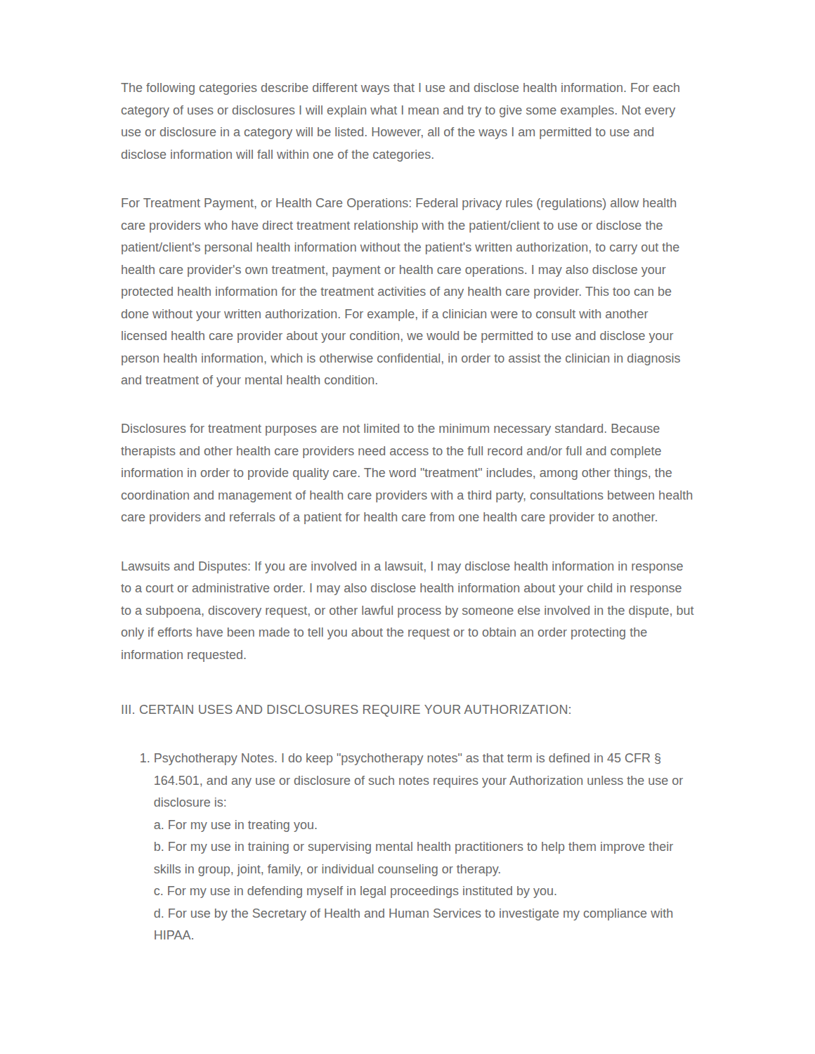The following categories describe different ways that I use and disclose health information. For each category of uses or disclosures I will explain what I mean and try to give some examples. Not every use or disclosure in a category will be listed. However, all of the ways I am permitted to use and disclose information will fall within one of the categories.
For Treatment Payment, or Health Care Operations: Federal privacy rules (regulations) allow health care providers who have direct treatment relationship with the patient/client to use or disclose the patient/client's personal health information without the patient's written authorization, to carry out the health care provider's own treatment, payment or health care operations. I may also disclose your protected health information for the treatment activities of any health care provider. This too can be done without your written authorization. For example, if a clinician were to consult with another licensed health care provider about your condition, we would be permitted to use and disclose your person health information, which is otherwise confidential, in order to assist the clinician in diagnosis and treatment of your mental health condition.
Disclosures for treatment purposes are not limited to the minimum necessary standard. Because therapists and other health care providers need access to the full record and/or full and complete information in order to provide quality care. The word "treatment" includes, among other things, the coordination and management of health care providers with a third party, consultations between health care providers and referrals of a patient for health care from one health care provider to another.
Lawsuits and Disputes: If you are involved in a lawsuit, I may disclose health information in response to a court or administrative order. I may also disclose health information about your child in response to a subpoena, discovery request, or other lawful process by someone else involved in the dispute, but only if efforts have been made to tell you about the request or to obtain an order protecting the information requested.
III. Certain Uses and Disclosures Require Your Authorization:
Psychotherapy Notes. I do keep "psychotherapy notes" as that term is defined in 45 CFR § 164.501, and any use or disclosure of such notes requires your Authorization unless the use or disclosure is:
a. For my use in treating you.
b. For my use in training or supervising mental health practitioners to help them improve their skills in group, joint, family, or individual counseling or therapy.
c. For my use in defending myself in legal proceedings instituted by you.
d. For use by the Secretary of Health and Human Services to investigate my compliance with HIPAA.